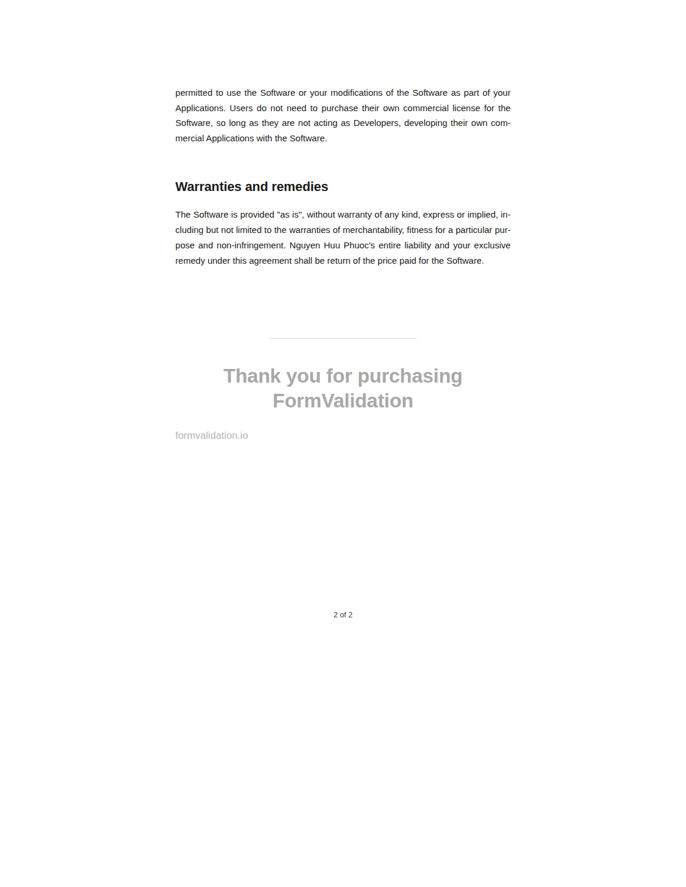permitted to use the Software or your modifications of the Software as part of your Applications. Users do not need to purchase their own commercial license for the Software, so long as they are not acting as Developers, developing their own commercial Applications with the Software.
Warranties and remedies
The Software is provided "as is", without warranty of any kind, express or implied, including but not limited to the warranties of merchantability, fitness for a particular purpose and non-infringement. Nguyen Huu Phuoc's entire liability and your exclusive remedy under this agreement shall be return of the price paid for the Software.
Thank you for purchasing
FormValidation
formvalidation.io
2 of 2